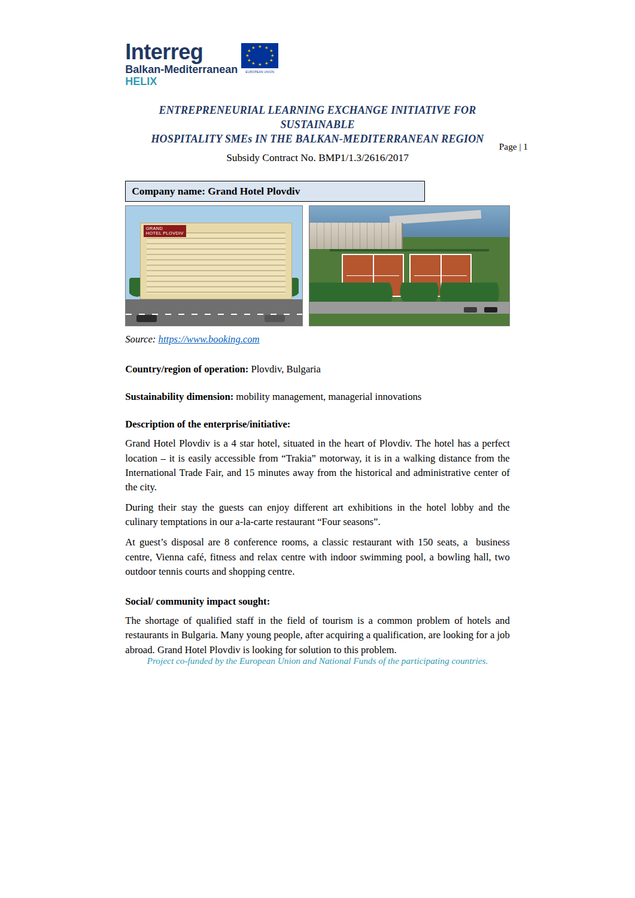Interreg
Balkan-Mediterranean
HELIX
★ ★ ★ ★ ★ ★ ★ ★ ★ ★ ★ ★
EUROPEAN UNION
ENTREPRENEURIAL LEARNING EXCHANGE INITIATIVE FOR SUSTAINABLE
HOSPITALITY SMEs IN THE BALKAN-MEDITERRANEAN REGION
Subsidy Contract No. BMP1/1.3/2616/2017
Company name: Grand Hotel Plovdiv
Page | 1
GRAND
HOTEL PLOVDIV
Source: https://www.booking.com
Country/region of operation: Plovdiv, Bulgaria
Sustainability dimension: mobility management, managerial innovations
Description of the enterprise/initiative:
Grand Hotel Plovdiv is a 4 star hotel, situated in the heart of Plovdiv. The hotel has a perfect location – it is easily accessible from “Trakia” motorway, it is in a walking distance from the International Trade Fair, and 15 minutes away from the historical and administrative center of the city.
During their stay the guests can enjoy different art exhibitions in the hotel lobby and the culinary temptations in our a-la-carte restaurant “Four seasons”.
At guest’s disposal are 8 conference rooms, a classic restaurant with 150 seats, a business centre, Vienna café, fitness and relax centre with indoor swimming pool, a bowling hall, two outdoor tennis courts and shopping centre.
Social/ community impact sought:
The shortage of qualified staff in the field of tourism is a common problem of hotels and restaurants in Bulgaria. Many young people, after acquiring a qualification, are looking for a job abroad. Grand Hotel Plovdiv is looking for solution to this problem.
Project co-funded by the European Union and National Funds of the participating countries.